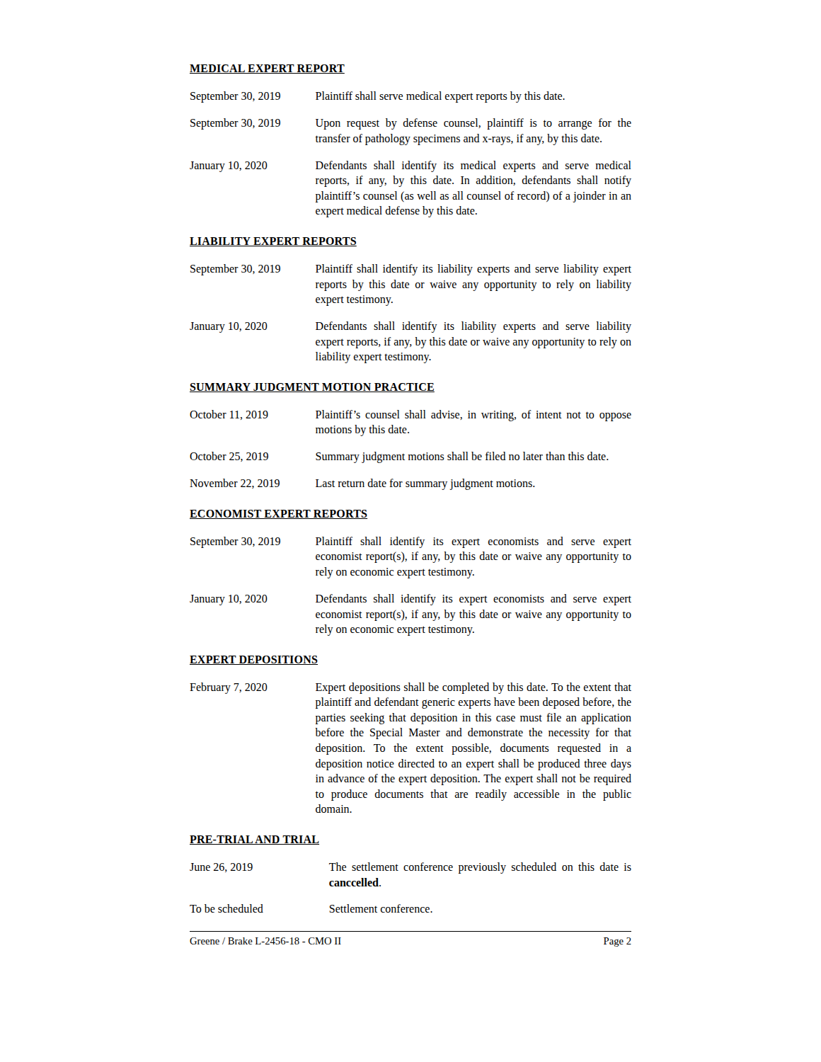MEDICAL EXPERT REPORT
September 30, 2019
Plaintiff shall serve medical expert reports by this date.
September 30, 2019
Upon request by defense counsel, plaintiff is to arrange for the transfer of pathology specimens and x-rays, if any, by this date.
January 10, 2020
Defendants shall identify its medical experts and serve medical reports, if any, by this date. In addition, defendants shall notify plaintiff’s counsel (as well as all counsel of record) of a joinder in an expert medical defense by this date.
LIABILITY EXPERT REPORTS
September 30, 2019
Plaintiff shall identify its liability experts and serve liability expert reports by this date or waive any opportunity to rely on liability expert testimony.
January 10, 2020
Defendants shall identify its liability experts and serve liability expert reports, if any, by this date or waive any opportunity to rely on liability expert testimony.
SUMMARY JUDGMENT MOTION PRACTICE
October 11, 2019
Plaintiff’s counsel shall advise, in writing, of intent not to oppose motions by this date.
October 25, 2019
Summary judgment motions shall be filed no later than this date.
November 22, 2019
Last return date for summary judgment motions.
ECONOMIST EXPERT REPORTS
September 30, 2019
Plaintiff shall identify its expert economists and serve expert economist report(s), if any, by this date or waive any opportunity to rely on economic expert testimony.
January 10, 2020
Defendants shall identify its expert economists and serve expert economist report(s), if any, by this date or waive any opportunity to rely on economic expert testimony.
EXPERT DEPOSITIONS
February 7, 2020
Expert depositions shall be completed by this date. To the extent that plaintiff and defendant generic experts have been deposed before, the parties seeking that deposition in this case must file an application before the Special Master and demonstrate the necessity for that deposition. To the extent possible, documents requested in a deposition notice directed to an expert shall be produced three days in advance of the expert deposition. The expert shall not be required to produce documents that are readily accessible in the public domain.
PRE-TRIAL AND TRIAL
June 26, 2019
The settlement conference previously scheduled on this date is canccelled.
To be scheduled
Settlement conference.
Greene / Brake L-2456-18 - CMO II Page 2